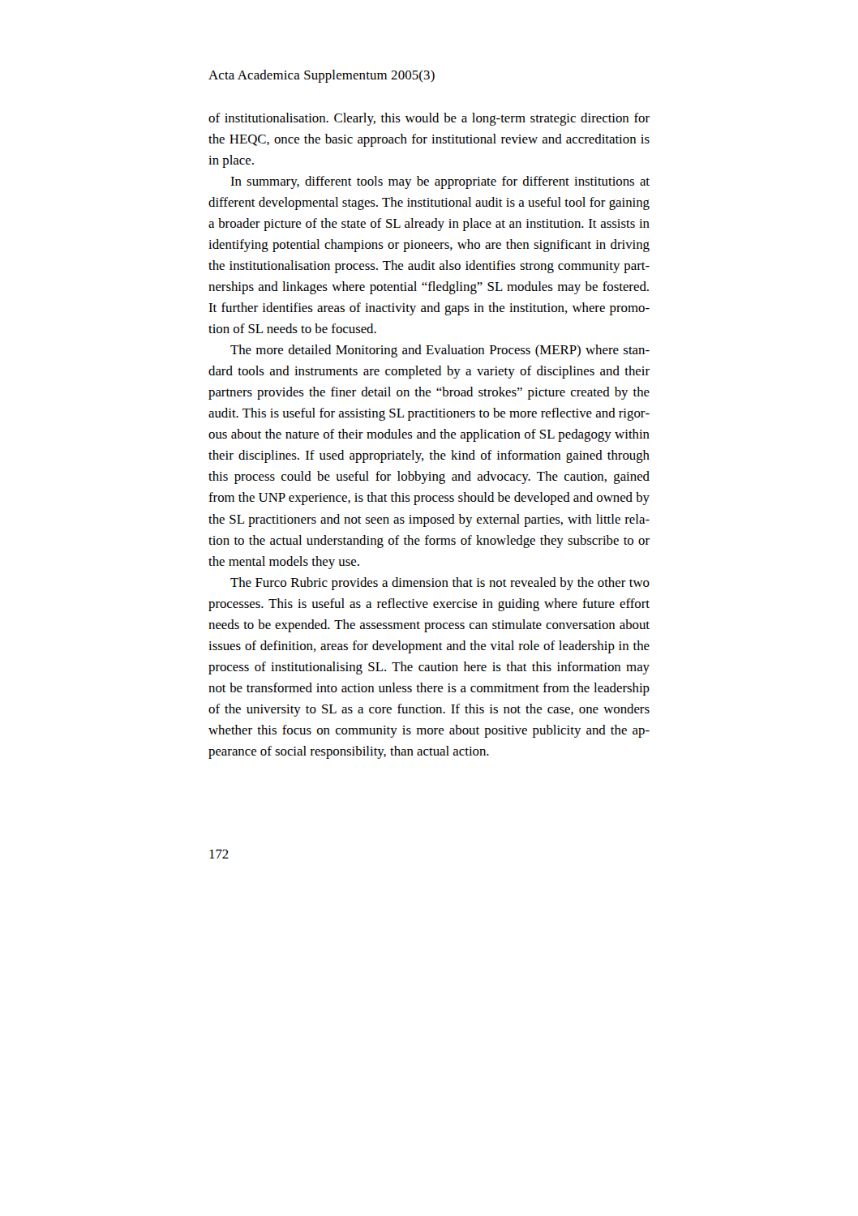Acta Academica Supplementum 2005(3)
of institutionalisation. Clearly, this would be a long-term strategic direction for the HEQC, once the basic approach for institutional review and accreditation is in place.
In summary, different tools may be appropriate for different institutions at different developmental stages. The institutional audit is a useful tool for gaining a broader picture of the state of SL already in place at an institution. It assists in identifying potential champions or pioneers, who are then significant in driving the institutionalisation process. The audit also identifies strong community partnerships and linkages where potential “fledgling” SL modules may be fostered. It further identifies areas of inactivity and gaps in the institution, where promotion of SL needs to be focused.
The more detailed Monitoring and Evaluation Process (MERP) where standard tools and instruments are completed by a variety of disciplines and their partners provides the finer detail on the “broad strokes” picture created by the audit. This is useful for assisting SL practitioners to be more reflective and rigorous about the nature of their modules and the application of SL pedagogy within their disciplines. If used appropriately, the kind of information gained through this process could be useful for lobbying and advocacy. The caution, gained from the UNP experience, is that this process should be developed and owned by the SL practitioners and not seen as imposed by external parties, with little relation to the actual understanding of the forms of knowledge they subscribe to or the mental models they use.
The Furco Rubric provides a dimension that is not revealed by the other two processes. This is useful as a reflective exercise in guiding where future effort needs to be expended. The assessment process can stimulate conversation about issues of definition, areas for development and the vital role of leadership in the process of institutionalising SL. The caution here is that this information may not be transformed into action unless there is a commitment from the leadership of the university to SL as a core function. If this is not the case, one wonders whether this focus on community is more about positive publicity and the appearance of social responsibility, than actual action.
172